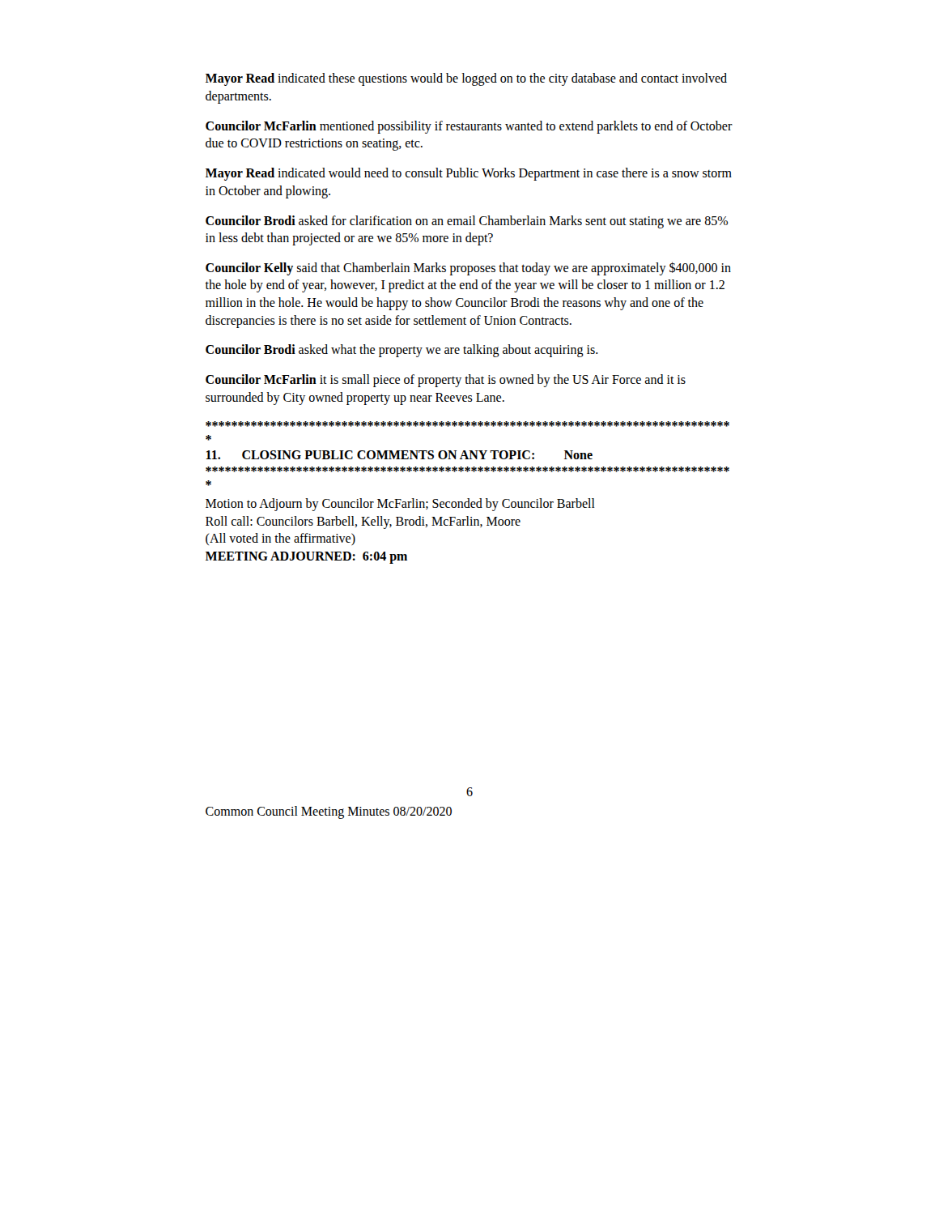Mayor Read indicated these questions would be logged on to the city database and contact involved departments.
Councilor McFarlin mentioned possibility if restaurants wanted to extend parklets to end of October due to COVID restrictions on seating, etc.
Mayor Read indicated would need to consult Public Works Department in case there is a snow storm in October and plowing.
Councilor Brodi asked for clarification on an email Chamberlain Marks sent out stating we are 85% in less debt than projected or are we 85% more in dept?
Councilor Kelly said that Chamberlain Marks proposes that today we are approximately $400,000 in the hole by end of year, however, I predict at the end of the year we will be closer to 1 million or 1.2 million in the hole. He would be happy to show Councilor Brodi the reasons why and one of the discrepancies is there is no set aside for settlement of Union Contracts.
Councilor Brodi asked what the property we are talking about acquiring is.
Councilor McFarlin it is small piece of property that is owned by the US Air Force and it is surrounded by City owned property up near Reeves Lane.
**********************************************************************************
11. CLOSING PUBLIC COMMENTS ON ANY TOPIC: None
**********************************************************************************
Motion to Adjourn by Councilor McFarlin; Seconded by Councilor Barbell
Roll call: Councilors Barbell, Kelly, Brodi, McFarlin, Moore
(All voted in the affirmative)
MEETING ADJOURNED: 6:04 pm
6
Common Council Meeting Minutes 08/20/2020